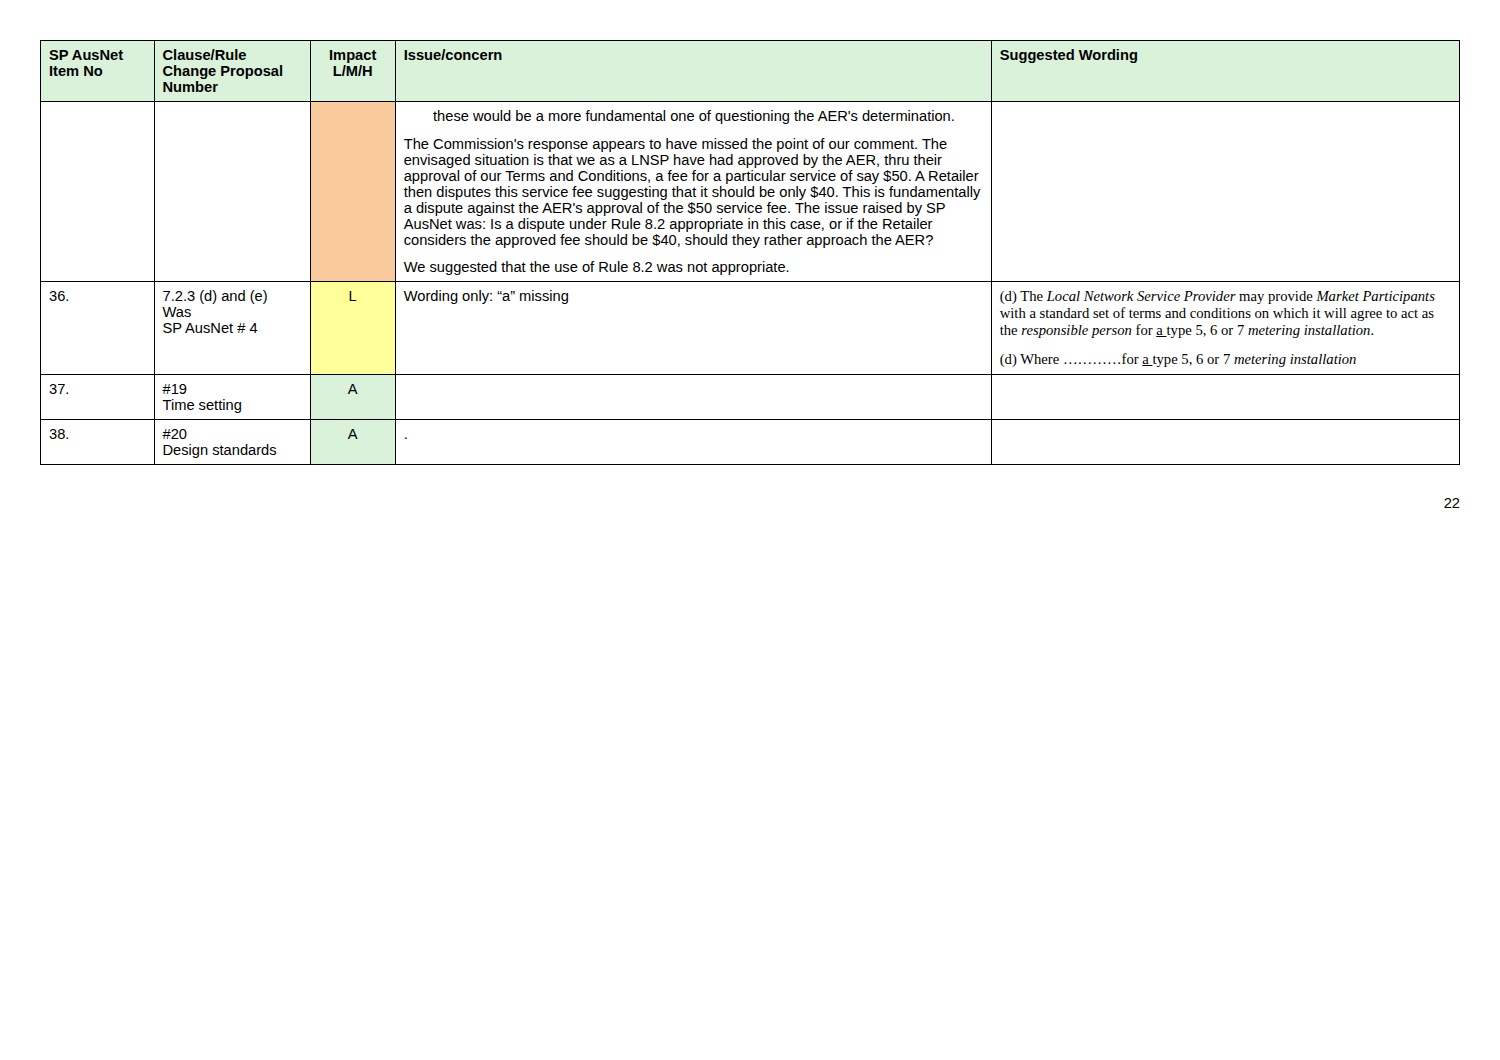| SP AusNet Item No | Clause/Rule Change Proposal Number | Impact L/M/H | Issue/concern | Suggested Wording |
| --- | --- | --- | --- | --- |
| | | | these would be a more fundamental one of questioning the AER's determination. The Commission's response appears to have missed the point of our comment. The envisaged situation is that we as a LNSP have had approved by the AER, thru their approval of our Terms and Conditions, a fee for a particular service of say $50. A Retailer then disputes this service fee suggesting that it should be only $40. This is fundamentally a dispute against the AER's approval of the $50 service fee. The issue raised by SP AusNet was: Is a dispute under Rule 8.2 appropriate in this case, or if the Retailer considers the approved fee should be $40, should they rather approach the AER? We suggested that the use of Rule 8.2 was not appropriate. | |
| 36. | 7.2.3 (d) and (e) Was SP AusNet # 4 | L | Wording only: “a” missing | (d) The Local Network Service Provider may provide Market Participants with a standard set of terms and conditions on which it will agree to act as the responsible person for a type 5, 6 or 7 metering installation . (d) Where …………for a type 5, 6 or 7 metering installation |
| 37. | #19 Time setting | A | | |
| 38. | #20 Design standards | A | . | |
22